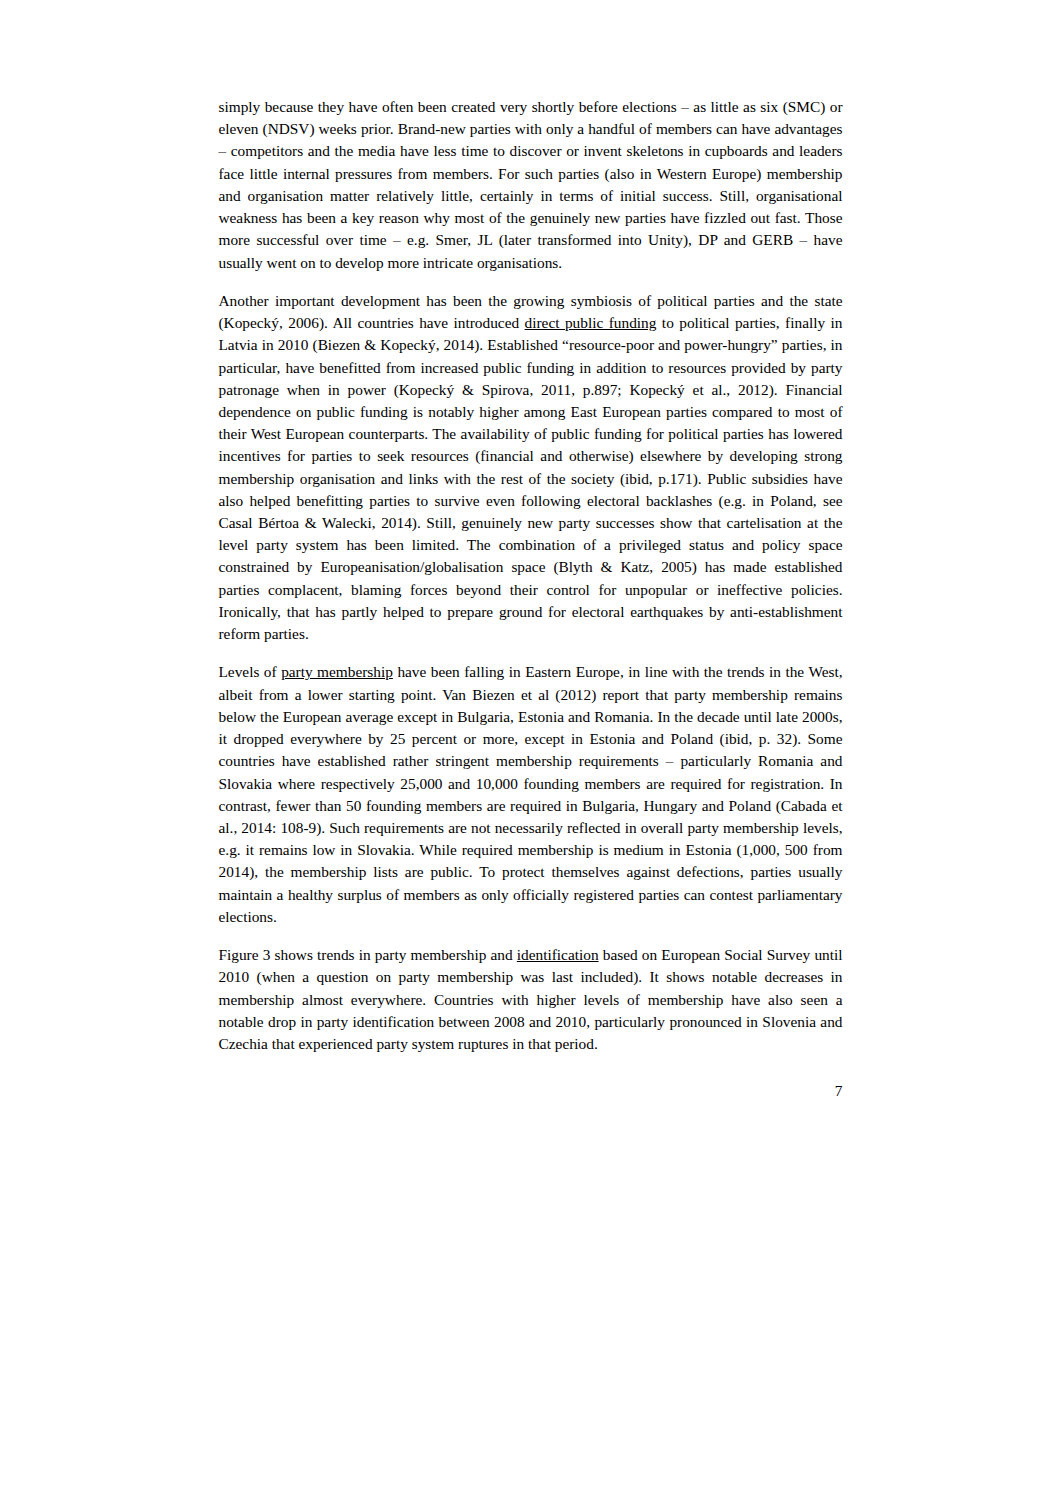simply because they have often been created very shortly before elections – as little as six (SMC) or eleven (NDSV) weeks prior. Brand-new parties with only a handful of members can have advantages – competitors and the media have less time to discover or invent skeletons in cupboards and leaders face little internal pressures from members. For such parties (also in Western Europe) membership and organisation matter relatively little, certainly in terms of initial success. Still, organisational weakness has been a key reason why most of the genuinely new parties have fizzled out fast. Those more successful over time – e.g. Smer, JL (later transformed into Unity), DP and GERB – have usually went on to develop more intricate organisations.
Another important development has been the growing symbiosis of political parties and the state (Kopecký, 2006). All countries have introduced direct public funding to political parties, finally in Latvia in 2010 (Biezen & Kopecký, 2014). Established “resource-poor and power-hungry” parties, in particular, have benefitted from increased public funding in addition to resources provided by party patronage when in power (Kopecký & Spirova, 2011, p.897; Kopecký et al., 2012). Financial dependence on public funding is notably higher among East European parties compared to most of their West European counterparts. The availability of public funding for political parties has lowered incentives for parties to seek resources (financial and otherwise) elsewhere by developing strong membership organisation and links with the rest of the society (ibid, p.171). Public subsidies have also helped benefitting parties to survive even following electoral backlashes (e.g. in Poland, see Casal Bértoa & Walecki, 2014). Still, genuinely new party successes show that cartelisation at the level party system has been limited. The combination of a privileged status and policy space constrained by Europeanisation/globalisation space (Blyth & Katz, 2005) has made established parties complacent, blaming forces beyond their control for unpopular or ineffective policies. Ironically, that has partly helped to prepare ground for electoral earthquakes by anti-establishment reform parties.
Levels of party membership have been falling in Eastern Europe, in line with the trends in the West, albeit from a lower starting point. Van Biezen et al (2012) report that party membership remains below the European average except in Bulgaria, Estonia and Romania. In the decade until late 2000s, it dropped everywhere by 25 percent or more, except in Estonia and Poland (ibid, p. 32). Some countries have established rather stringent membership requirements – particularly Romania and Slovakia where respectively 25,000 and 10,000 founding members are required for registration. In contrast, fewer than 50 founding members are required in Bulgaria, Hungary and Poland (Cabada et al., 2014: 108-9). Such requirements are not necessarily reflected in overall party membership levels, e.g. it remains low in Slovakia. While required membership is medium in Estonia (1,000, 500 from 2014), the membership lists are public. To protect themselves against defections, parties usually maintain a healthy surplus of members as only officially registered parties can contest parliamentary elections.
Figure 3 shows trends in party membership and identification based on European Social Survey until 2010 (when a question on party membership was last included). It shows notable decreases in membership almost everywhere. Countries with higher levels of membership have also seen a notable drop in party identification between 2008 and 2010, particularly pronounced in Slovenia and Czechia that experienced party system ruptures in that period.
7